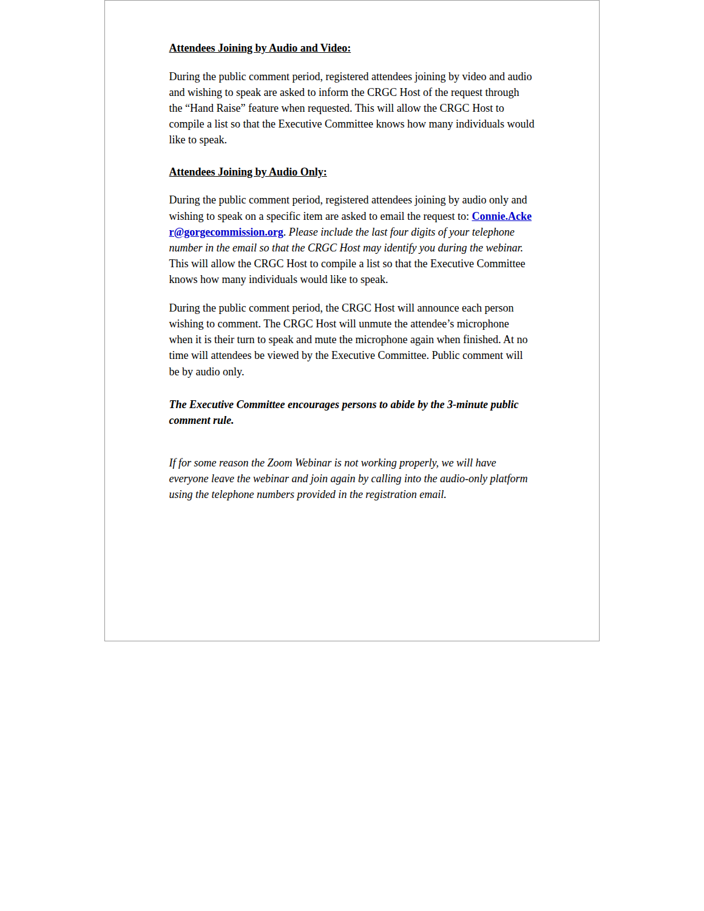Attendees Joining by Audio and Video:
During the public comment period, registered attendees joining by video and audio and wishing to speak are asked to inform the CRGC Host of the request through the “Hand Raise” feature when requested. This will allow the CRGC Host to compile a list so that the Executive Committee knows how many individuals would like to speak.
Attendees Joining by Audio Only:
During the public comment period, registered attendees joining by audio only and wishing to speak on a specific item are asked to email the request to: Connie.Acker@gorgecommission.org. Please include the last four digits of your telephone number in the email so that the CRGC Host may identify you during the webinar. This will allow the CRGC Host to compile a list so that the Executive Committee knows how many individuals would like to speak.
During the public comment period, the CRGC Host will announce each person wishing to comment. The CRGC Host will unmute the attendee’s microphone when it is their turn to speak and mute the microphone again when finished. At no time will attendees be viewed by the Executive Committee. Public comment will be by audio only.
The Executive Committee encourages persons to abide by the 3-minute public comment rule.
If for some reason the Zoom Webinar is not working properly, we will have everyone leave the webinar and join again by calling into the audio-only platform using the telephone numbers provided in the registration email.